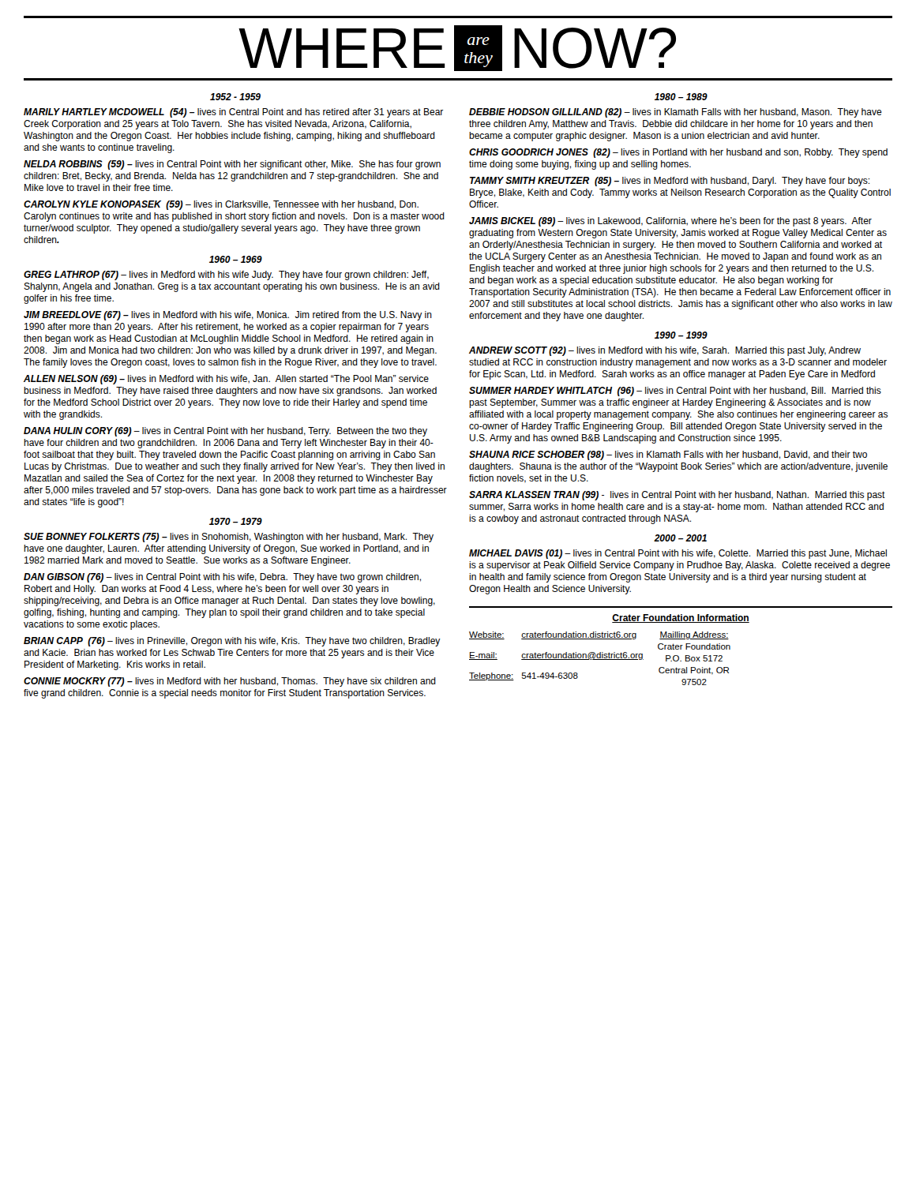WHERE are
they NOW?
1952 - 1959
MARILY HARTLEY MCDOWELL (54) – lives in Central Point and has retired after 31 years at Bear Creek Corporation and 25 years at Tolo Tavern. She has visited Nevada, Arizona, California, Washington and the Oregon Coast. Her hobbies include fishing, camping, hiking and shuffleboard and she wants to continue traveling.
NELDA ROBBINS (59) – lives in Central Point with her significant other, Mike. She has four grown children: Bret, Becky, and Brenda. Nelda has 12 grandchildren and 7 step-grandchildren. She and Mike love to travel in their free time.
CAROLYN KYLE KONOPASEK (59) – lives in Clarksville, Tennessee with her husband, Don. Carolyn continues to write and has published in short story fiction and novels. Don is a master wood turner/wood sculptor. They opened a studio/gallery several years ago. They have three grown children.
1960 – 1969
GREG LATHROP (67) – lives in Medford with his wife Judy. They have four grown children: Jeff, Shalynn, Angela and Jonathan. Greg is a tax accountant operating his own business. He is an avid golfer in his free time.
JIM BREEDLOVE (67) – lives in Medford with his wife, Monica. Jim retired from the U.S. Navy in 1990 after more than 20 years. After his retirement, he worked as a copier repairman for 7 years then began work as Head Custodian at McLoughlin Middle School in Medford. He retired again in 2008. Jim and Monica had two children: Jon who was killed by a drunk driver in 1997, and Megan. The family loves the Oregon coast, loves to salmon fish in the Rogue River, and they love to travel.
ALLEN NELSON (69) – lives in Medford with his wife, Jan. Allen started “The Pool Man” service business in Medford. They have raised three daughters and now have six grandsons. Jan worked for the Medford School District over 20 years. They now love to ride their Harley and spend time with the grandkids.
DANA HULIN CORY (69) – lives in Central Point with her husband, Terry. Between the two they have four children and two grandchildren. In 2006 Dana and Terry left Winchester Bay in their 40-foot sailboat that they built. They traveled down the Pacific Coast planning on arriving in Cabo San Lucas by Christmas. Due to weather and such they finally arrived for New Year’s. They then lived in Mazatlan and sailed the Sea of Cortez for the next year. In 2008 they returned to Winchester Bay after 5,000 miles traveled and 57 stop-overs. Dana has gone back to work part time as a hairdresser and states “life is good”!
1970 – 1979
SUE BONNEY FOLKERTS (75) – lives in Snohomish, Washington with her husband, Mark. They have one daughter, Lauren. After attending University of Oregon, Sue worked in Portland, and in 1982 married Mark and moved to Seattle. Sue works as a Software Engineer.
DAN GIBSON (76) – lives in Central Point with his wife, Debra. They have two grown children, Robert and Holly. Dan works at Food 4 Less, where he’s been for well over 30 years in shipping/receiving, and Debra is an Office manager at Ruch Dental. Dan states they love bowling, golfing, fishing, hunting and camping. They plan to spoil their grand children and to take special vacations to some exotic places.
BRIAN CAPP (76) – lives in Prineville, Oregon with his wife, Kris. They have two children, Bradley and Kacie. Brian has worked for Les Schwab Tire Centers for more that 25 years and is their Vice President of Marketing. Kris works in retail.
CONNIE MOCKRY (77) – lives in Medford with her husband, Thomas. They have six children and five grand children. Connie is a special needs monitor for First Student Transportation Services.
1980 – 1989
DEBBIE HODSON GILLILAND (82) – lives in Klamath Falls with her husband, Mason. They have three children Amy, Matthew and Travis. Debbie did childcare in her home for 10 years and then became a computer graphic designer. Mason is a union electrician and avid hunter.
CHRIS GOODRICH JONES (82) – lives in Portland with her husband and son, Robby. They spend time doing some buying, fixing up and selling homes.
TAMMY SMITH KREUTZER (85) – lives in Medford with husband, Daryl. They have four boys: Bryce, Blake, Keith and Cody. Tammy works at Neilson Research Corporation as the Quality Control Officer.
JAMIS BICKEL (89) – lives in Lakewood, California, where he’s been for the past 8 years. After graduating from Western Oregon State University, Jamis worked at Rogue Valley Medical Center as an Orderly/Anesthesia Technician in surgery. He then moved to Southern California and worked at the UCLA Surgery Center as an Anesthesia Technician. He moved to Japan and found work as an English teacher and worked at three junior high schools for 2 years and then returned to the U.S. and began work as a special education substitute educator. He also began working for Transportation Security Administration (TSA). He then became a Federal Law Enforcement officer in 2007 and still substitutes at local school districts. Jamis has a significant other who also works in law enforcement and they have one daughter.
1990 – 1999
ANDREW SCOTT (92) – lives in Medford with his wife, Sarah. Married this past July, Andrew studied at RCC in construction industry management and now works as a 3-D scanner and modeler for Epic Scan, Ltd. in Medford. Sarah works as an office manager at Paden Eye Care in Medford
SUMMER HARDEY WHITLATCH (96) – lives in Central Point with her husband, Bill. Married this past September, Summer was a traffic engineer at Hardey Engineering & Associates and is now affiliated with a local property management company. She also continues her engineering career as co-owner of Hardey Traffic Engineering Group. Bill attended Oregon State University served in the U.S. Army and has owned B&B Landscaping and Construction since 1995.
SHAUNA RICE SCHOBER (98) – lives in Klamath Falls with her husband, David, and their two daughters. Shauna is the author of the “Waypoint Book Series” which are action/adventure, juvenile fiction novels, set in the U.S.
SARRA KLASSEN TRAN (99) - lives in Central Point with her husband, Nathan. Married this past summer, Sarra works in home health care and is a stay-at- home mom. Nathan attended RCC and is a cowboy and astronaut contracted through NASA.
2000 – 2001
MICHAEL DAVIS (01) – lives in Central Point with his wife, Colette. Married this past June, Michael is a supervisor at Peak Oilfield Service Company in Prudhoe Bay, Alaska. Colette received a degree in health and family science from Oregon State University and is a third year nursing student at Oregon Health and Science University.
Crater Foundation Information
Website: craterfoundation.district6.org E-mail: craterfoundation@district6.org Telephone: 541-494-6308
Mailling Address:
Crater Foundation
P.O. Box 5172
Central Point, OR
97502